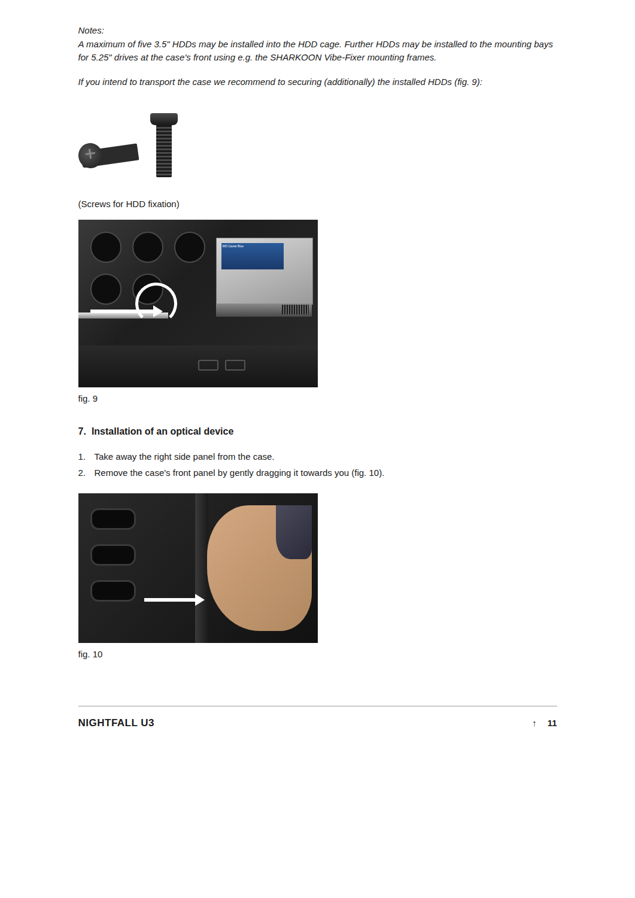Notes:
A maximum of five 3.5" HDDs may be installed into the HDD cage. Further HDDs may be installed to the mounting bays for 5.25" drives at the case's front using e.g. the SHARKOON Vibe-Fixer mounting frames.
If you intend to transport the case we recommend to securing (additionally) the installed HDDs (fig. 9):
(Screws for HDD fixation)
WD Caviar Blue
fig. 9
7. Installation of an optical device
Take away the right side panel from the case.
Remove the case's front panel by gently dragging it towards you (fig. 10).
fig. 10
NIGHTFALL U3 ↑11